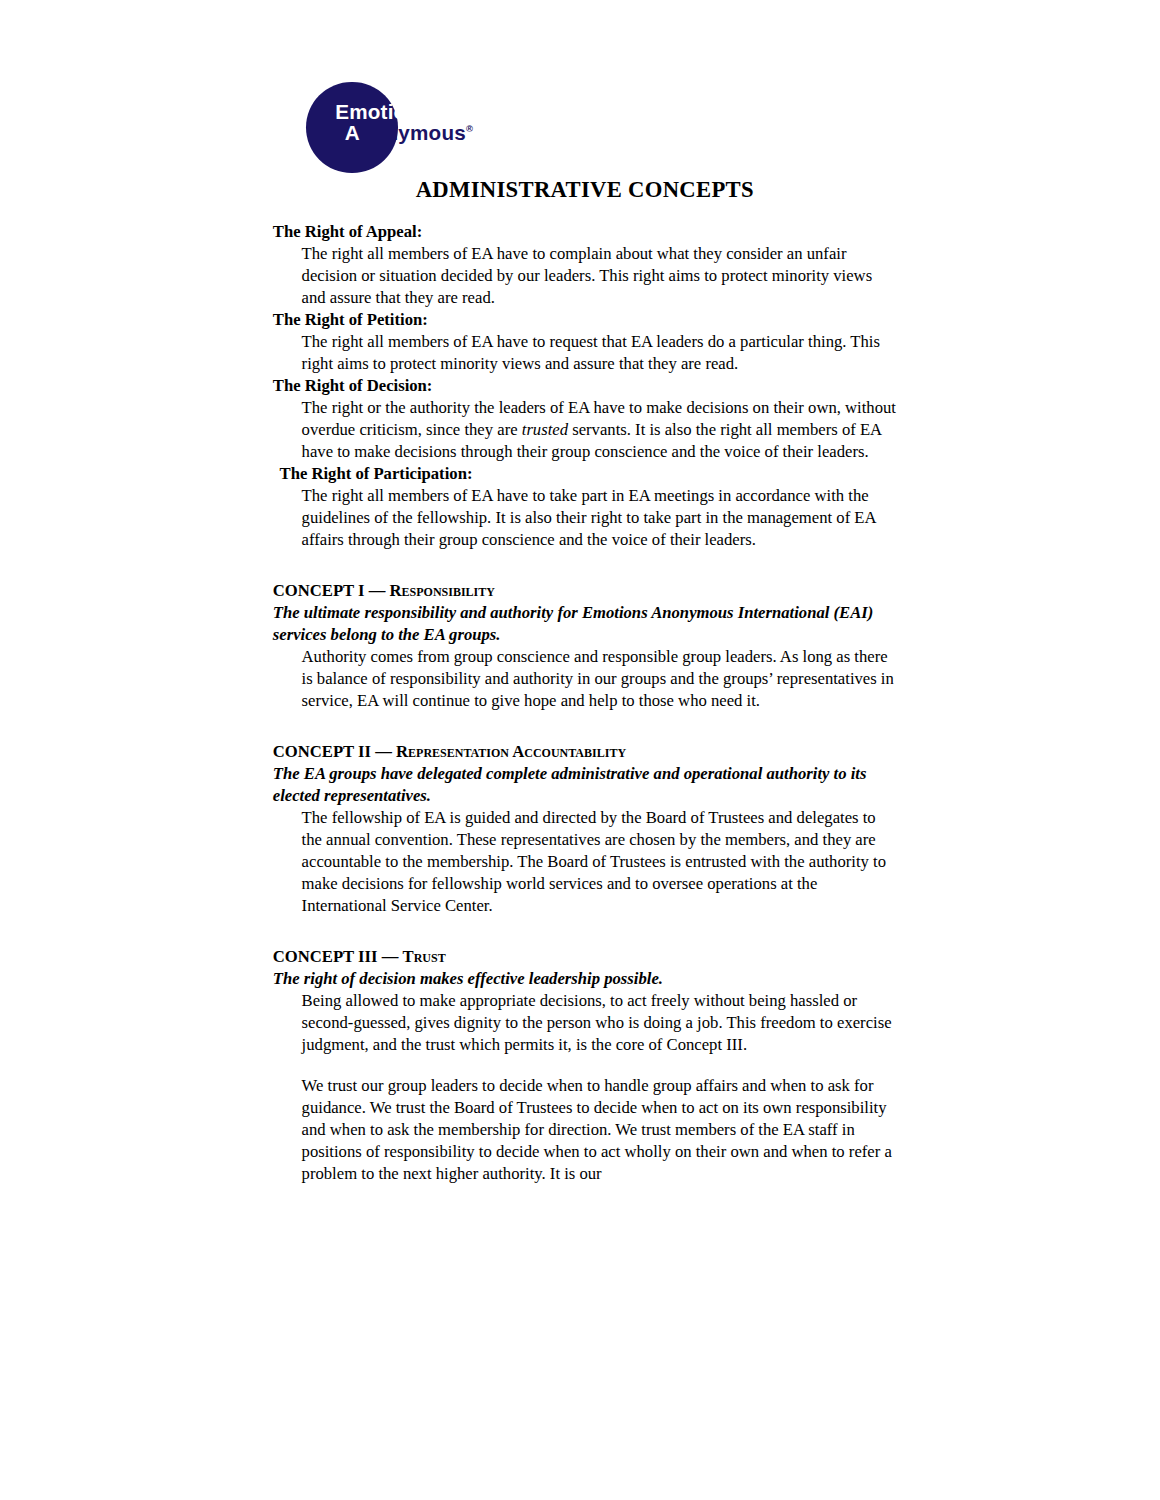Emotions Anonymous®
ADMINISTRATIVE CONCEPTS
The Right of Appeal:
The right all members of EA have to complain about what they consider an unfair decision or situation decided by our leaders. This right aims to protect minority views and assure that they are read.
The Right of Petition:
The right all members of EA have to request that EA leaders do a particular thing. This right aims to protect minority views and assure that they are read.
The Right of Decision:
The right or the authority the leaders of EA have to make decisions on their own, without overdue criticism, since they are trusted servants. It is also the right all members of EA have to make decisions through their group conscience and the voice of their leaders.
The Right of Participation:
The right all members of EA have to take part in EA meetings in accordance with the guidelines of the fellowship. It is also their right to take part in the management of EA affairs through their group conscience and the voice of their leaders.
CONCEPT I — Responsibility
The ultimate responsibility and authority for Emotions Anonymous International (EAI) services belong to the EA groups.
Authority comes from group conscience and responsible group leaders. As long as there is balance of responsibility and authority in our groups and the groups’ representatives in service, EA will continue to give hope and help to those who need it.
CONCEPT II — Representation Accountability
The EA groups have delegated complete administrative and operational authority to its elected representatives.
The fellowship of EA is guided and directed by the Board of Trustees and delegates to the annual convention. These representatives are chosen by the members, and they are accountable to the membership. The Board of Trustees is entrusted with the authority to make decisions for fellowship world services and to oversee operations at the International Service Center.
CONCEPT III — Trust
The right of decision makes effective leadership possible.
Being allowed to make appropriate decisions, to act freely without being hassled or second-guessed, gives dignity to the person who is doing a job. This freedom to exercise judgment, and the trust which permits it, is the core of Concept III.
We trust our group leaders to decide when to handle group affairs and when to ask for guidance. We trust the Board of Trustees to decide when to act on its own responsibility and when to ask the membership for direction. We trust members of the EA staff in positions of responsibility to decide when to act wholly on their own and when to refer a problem to the next higher authority. It is our